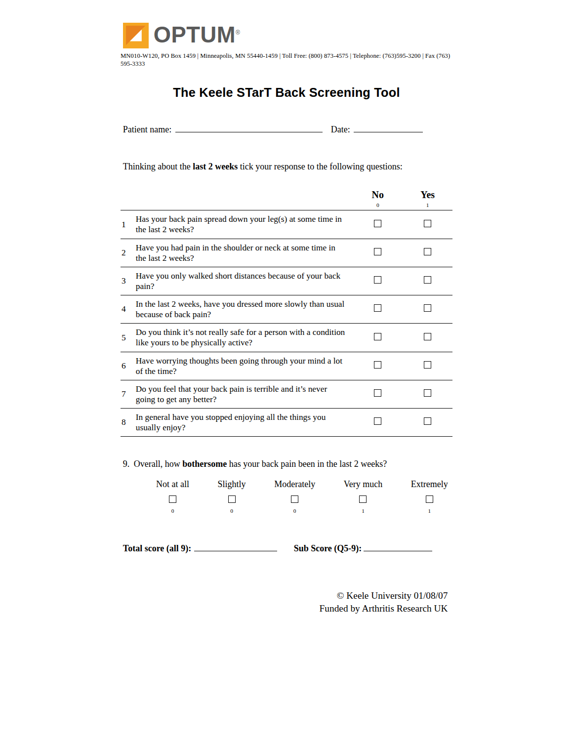OPTUM®
MN010-W120, PO Box 1459 | Minneapolis, MN 55440-1459 | Toll Free: (800) 873-4575 | Telephone: (763)595-3200 | Fax (763) 595-3333
The Keele STarT Back Screening Tool
Patient name: Date:
Thinking about the last 2 weeks tick your response to the following questions:
| | | No 0 | Yes 1 |
| --- | --- | --- | --- |
| 1 | Has your back pain spread down your leg(s) at some time in the last 2 weeks? | | |
| 2 | Have you had pain in the shoulder or neck at some time in the last 2 weeks? | | |
| 3 | Have you only walked short distances because of your back pain? | | |
| 4 | In the last 2 weeks, have you dressed more slowly than usual because of back pain? | | |
| 5 | Do you think it’s not really safe for a person with a condition like yours to be physically active? | | |
| 6 | Have worrying thoughts been going through your mind a lot of the time? | | |
| 7 | Do you feel that your back pain is terrible and it’s never going to get any better? | | |
| 8 | In general have you stopped enjoying all the things you usually enjoy? | | |
9. Overall, how bothersome has your back pain been in the last 2 weeks?
| Not at all | Slightly | Moderately | Very much | Extremely |
| 0 | 0 | 0 | 1 | 1 |
Total score (all 9): Sub Score (Q5-9):
© Keele University 01/08/07
Funded by Arthritis Research UK